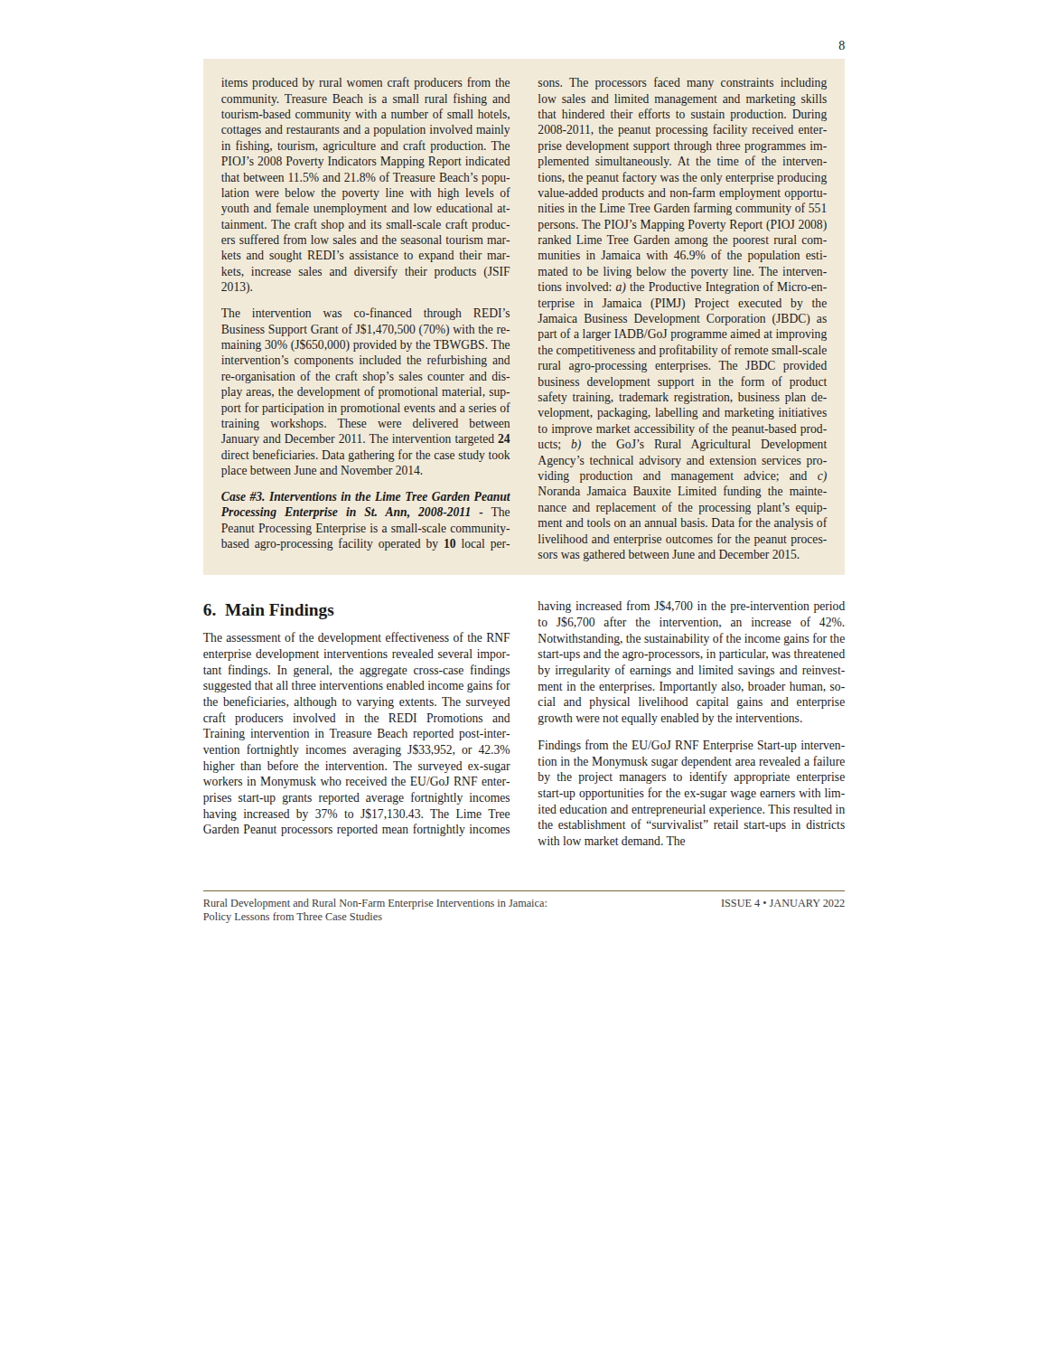8
items produced by rural women craft producers from the community. Treasure Beach is a small rural fishing and tourism-based community with a number of small hotels, cottages and restaurants and a population involved mainly in fishing, tourism, agriculture and craft production. The PIOJ’s 2008 Poverty Indicators Mapping Report indicated that between 11.5% and 21.8% of Treasure Beach’s population were below the poverty line with high levels of youth and female unemployment and low educational attainment. The craft shop and its small-scale craft producers suffered from low sales and the seasonal tourism markets and sought REDI’s assistance to expand their markets, increase sales and diversify their products (JSIF 2013).
The intervention was co-financed through REDI’s Business Support Grant of J$1,470,500 (70%) with the remaining 30% (J$650,000) provided by the TBWGBS. The intervention’s components included the refurbishing and re-organisation of the craft shop’s sales counter and display areas, the development of promotional material, support for participation in promotional events and a series of training workshops. These were delivered between January and December 2011. The intervention targeted 24 direct beneficiaries. Data gathering for the case study took place between June and November 2014.
Case #3. Interventions in the Lime Tree Garden Peanut Processing Enterprise in St. Ann, 2008‑2011 ‑ The Peanut Processing Enterprise is a small-scale community-based agro-processing facility operated by 10 local persons. The processors faced many constraints including low sales and limited management and marketing skills that hindered their efforts to sustain production. During 2008-2011, the peanut processing facility received enterprise development support through three programmes implemented simultaneously. At the time of the interventions, the peanut factory was the only enterprise producing value-added products and non-farm employment opportunities in the Lime Tree Garden farming community of 551 persons. The PIOJ’s Mapping Poverty Report (PIOJ 2008) ranked Lime Tree Garden among the poorest rural communities in Jamaica with 46.9% of the population estimated to be living below the poverty line. The interventions involved: a) the Productive Integration of Micro-enterprise in Jamaica (PIMJ) Project executed by the Jamaica Business Development Corporation (JBDC) as part of a larger IADB/GoJ programme aimed at improving the competitiveness and profitability of remote small-scale rural agro-processing enterprises. The JBDC provided business development support in the form of product safety training, trademark registration, business plan development, packaging, labelling and marketing initiatives to improve market accessibility of the peanut-based products; b) the GoJ’s Rural Agricultural Development Agency’s technical advisory and extension services providing production and management advice; and c) Noranda Jamaica Bauxite Limited funding the maintenance and replacement of the processing plant’s equipment and tools on an annual basis. Data for the analysis of livelihood and enterprise outcomes for the peanut processors was gathered between June and December 2015.
6. Main Findings
The assessment of the development effectiveness of the RNF enterprise development interventions revealed several important findings. In general, the aggregate cross-case findings suggested that all three interventions enabled income gains for the beneficiaries, although to varying extents. The surveyed craft producers involved in the REDI Promotions and Training intervention in Treasure Beach reported post-intervention fortnightly incomes averaging J$33,952, or 42.3% higher than before the intervention. The surveyed ex-sugar workers in Monymusk who received the EU/GoJ RNF enterprises start-up grants reported average fortnightly incomes having increased by 37% to J$17,130.43. The Lime Tree Garden Peanut processors reported mean fortnightly incomes having increased from J$4,700 in the pre-intervention period to J$6,700 after the intervention, an increase of 42%. Notwithstanding, the sustainability of the income gains for the start-ups and the agro-processors, in particular, was threatened by irregularity of earnings and limited savings and reinvestment in the enterprises. Importantly also, broader human, social and physical livelihood capital gains and enterprise growth were not equally enabled by the interventions.
Findings from the EU/GoJ RNF Enterprise Start-up intervention in the Monymusk sugar dependent area revealed a failure by the project managers to identify appropriate enterprise start-up opportunities for the ex-sugar wage earners with limited education and entrepreneurial experience. This resulted in the establishment of “survivalist” retail start-ups in districts with low market demand. The
Rural Development and Rural Non-Farm Enterprise Interventions in Jamaica:
Policy Lessons from Three Case Studies
ISSUE 4 • JANUARY 2022